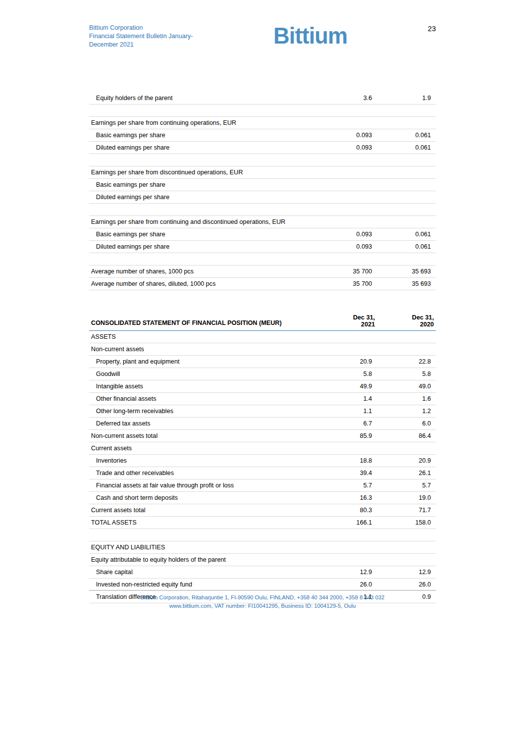Bittium Corporation
Financial Statement Bulletin January-
December 2021
Bittium
23
| Equity holders of the parent | 3.6 | 1.9 |
| Earnings per share from continuing operations, EUR | | |
| Basic earnings per share | 0.093 | 0.061 |
| Diluted earnings per share | 0.093 | 0.061 |
| Earnings per share from discontinued operations, EUR | | |
| Basic earnings per share | | |
| Diluted earnings per share | | |
| Earnings per share from continuing and discontinued operations, EUR | | |
| Basic earnings per share | 0.093 | 0.061 |
| Diluted earnings per share | 0.093 | 0.061 |
| Average number of shares, 1000 pcs | 35 700 | 35 693 |
| Average number of shares, diluted, 1000 pcs | 35 700 | 35 693 |
| CONSOLIDATED STATEMENT OF FINANCIAL POSITION (MEUR) | Dec 31, 2021 | Dec 31, 2020 |
| ASSETS | | |
| Non-current assets | | |
| Property, plant and equipment | 20.9 | 22.8 |
| Goodwill | 5.8 | 5.8 |
| Intangible assets | 49.9 | 49.0 |
| Other financial assets | 1.4 | 1.6 |
| Other long-term receivables | 1.1 | 1.2 |
| Deferred tax assets | 6.7 | 6.0 |
| Non-current assets total | 85.9 | 86.4 |
| Current assets | | |
| Inventories | 18.8 | 20.9 |
| Trade and other receivables | 39.4 | 26.1 |
| Financial assets at fair value through profit or loss | 5.7 | 5.7 |
| Cash and short term deposits | 16.3 | 19.0 |
| Current assets total | 80.3 | 71.7 |
| TOTAL ASSETS | 166.1 | 158.0 |
| EQUITY AND LIABILITIES | | |
| Equity attributable to equity holders of the parent | | |
| Share capital | 12.9 | 12.9 |
| Invested non-restricted equity fund | 26.0 | 26.0 |
| Translation difference | 1.1 | 0.9 |
Bittium Corporation, Ritaharjuntie 1, FI-90590 Oulu, FINLAND, +358 40 344 2000, +358 8 343 032
www.bittium.com, VAT number: FI10041295, Business ID: 1004129-5, Oulu